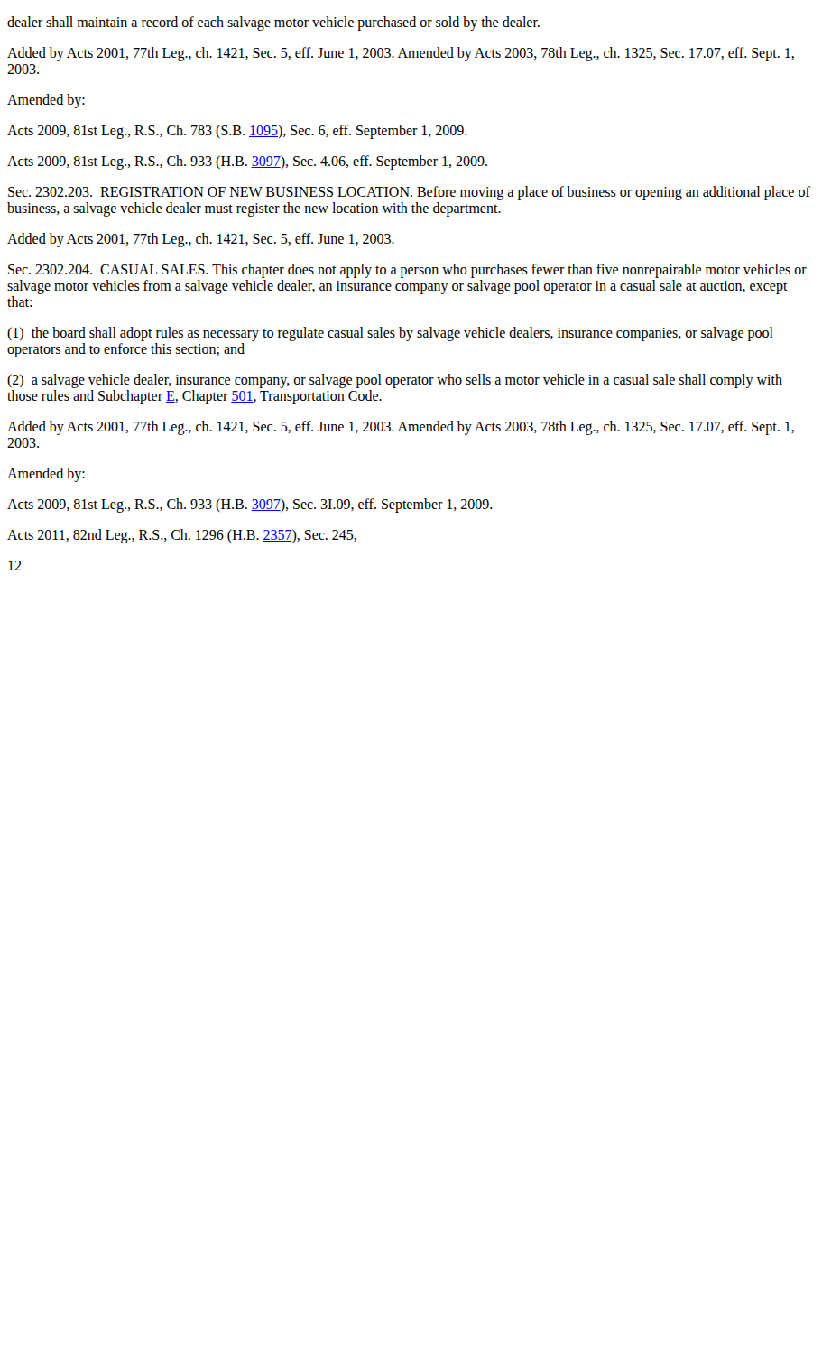dealer shall maintain a record of each salvage motor vehicle purchased or sold by the dealer.
Added by Acts 2001, 77th Leg., ch. 1421, Sec. 5, eff. June 1, 2003. Amended by Acts 2003, 78th Leg., ch. 1325, Sec. 17.07, eff. Sept. 1, 2003.
Amended by:
Acts 2009, 81st Leg., R.S., Ch. 783 (S.B. 1095), Sec. 6, eff. September 1, 2009.
Acts 2009, 81st Leg., R.S., Ch. 933 (H.B. 3097), Sec. 4.06, eff. September 1, 2009.
Sec. 2302.203. REGISTRATION OF NEW BUSINESS LOCATION. Before moving a place of business or opening an additional place of business, a salvage vehicle dealer must register the new location with the department.
Added by Acts 2001, 77th Leg., ch. 1421, Sec. 5, eff. June 1, 2003.
Sec. 2302.204. CASUAL SALES. This chapter does not apply to a person who purchases fewer than five nonrepairable motor vehicles or salvage motor vehicles from a salvage vehicle dealer, an insurance company or salvage pool operator in a casual sale at auction, except that:
(1) the board shall adopt rules as necessary to regulate casual sales by salvage vehicle dealers, insurance companies, or salvage pool operators and to enforce this section; and
(2) a salvage vehicle dealer, insurance company, or salvage pool operator who sells a motor vehicle in a casual sale shall comply with those rules and Subchapter E, Chapter 501, Transportation Code.
Added by Acts 2001, 77th Leg., ch. 1421, Sec. 5, eff. June 1, 2003. Amended by Acts 2003, 78th Leg., ch. 1325, Sec. 17.07, eff. Sept. 1, 2003.
Amended by:
Acts 2009, 81st Leg., R.S., Ch. 933 (H.B. 3097), Sec. 3I.09, eff. September 1, 2009.
Acts 2011, 82nd Leg., R.S., Ch. 1296 (H.B. 2357), Sec. 245,
12